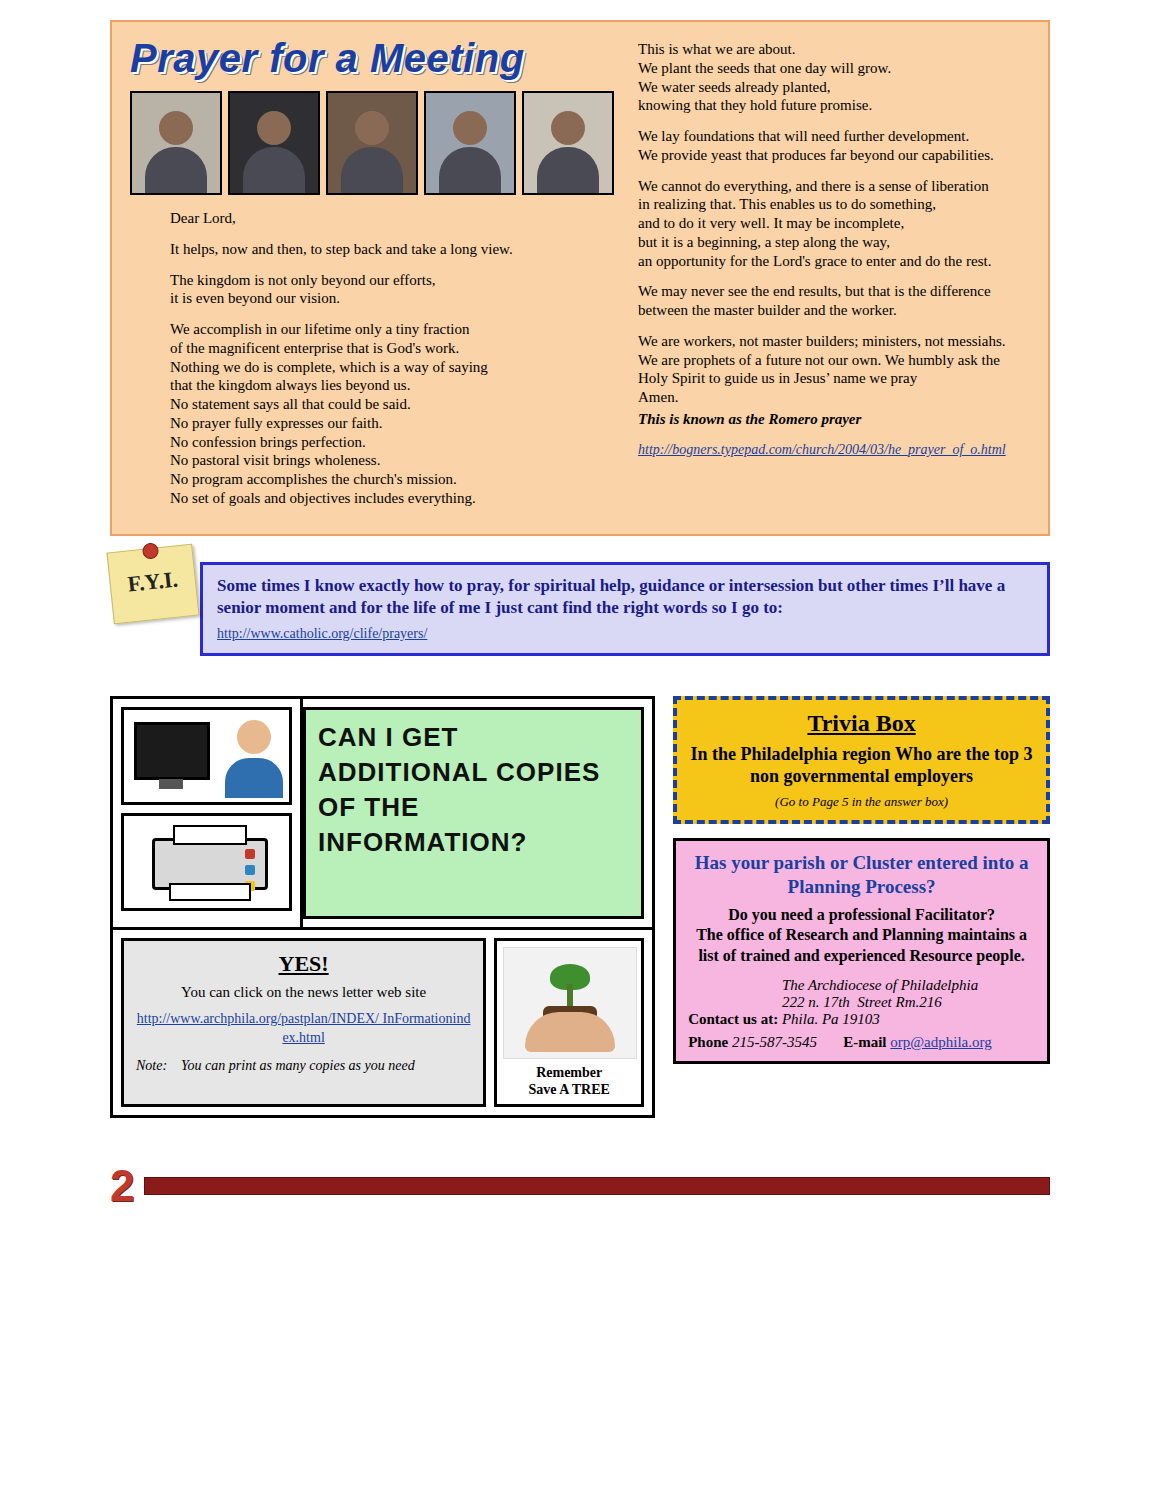Prayer for a Meeting
Dear Lord,
It helps, now and then, to step back and take a long view.
The kingdom is not only beyond our efforts,
it is even beyond our vision.
We accomplish in our lifetime only a tiny fraction
of the magnificent enterprise that is God's work.
Nothing we do is complete, which is a way of saying
that the kingdom always lies beyond us.
No statement says all that could be said.
No prayer fully expresses our faith.
No confession brings perfection.
No pastoral visit brings wholeness.
No program accomplishes the church's mission.
No set of goals and objectives includes everything.
This is what we are about.
We plant the seeds that one day will grow.
We water seeds already planted,
knowing that they hold future promise.
We lay foundations that will need further development.
We provide yeast that produces far beyond our capabilities.
We cannot do everything, and there is a sense of liberation
in realizing that. This enables us to do something,
and to do it very well. It may be incomplete,
but it is a beginning, a step along the way,
an opportunity for the Lord's grace to enter and do the rest.
We may never see the end results, but that is the difference
between the master builder and the worker.
We are workers, not master builders; ministers, not messiahs.
We are prophets of a future not our own. We humbly ask the Holy Spirit to guide us in Jesus’ name we pray
Amen.
This is known as the Romero prayer
http://bogners.typepad.com/church/2004/03/he_prayer_of_o.html
F.Y.I.
Some times I know exactly how to pray, for spiritual help, guidance or intersession but other times I’ll have a senior moment and for the life of me I just cant find the right words so I go to:
http://www.catholic.org/clife/prayers/
Can I get additional copies of the information?
YES!
You can click on the news letter web site
http://www.archphila.org/pastplan/INDEX/ InFormationindex.html
Note: You can print as many copies as you need
Remember
Save A TREE
Trivia Box
In the Philadelphia region Who are the top 3 non governmental employers
(Go to Page 5 in the answer box)
Has your parish or Cluster entered into a Planning Process?
Do you need a professional Facilitator?
The office of Research and Planning maintains a list of trained and experienced Resource people.
Contact us at: The Archdiocese of Philadelphia
222 n. 17th Street Rm.216
Phila. Pa 19103
Phone 215-587-3545 E-mail orp@adphila.org
2